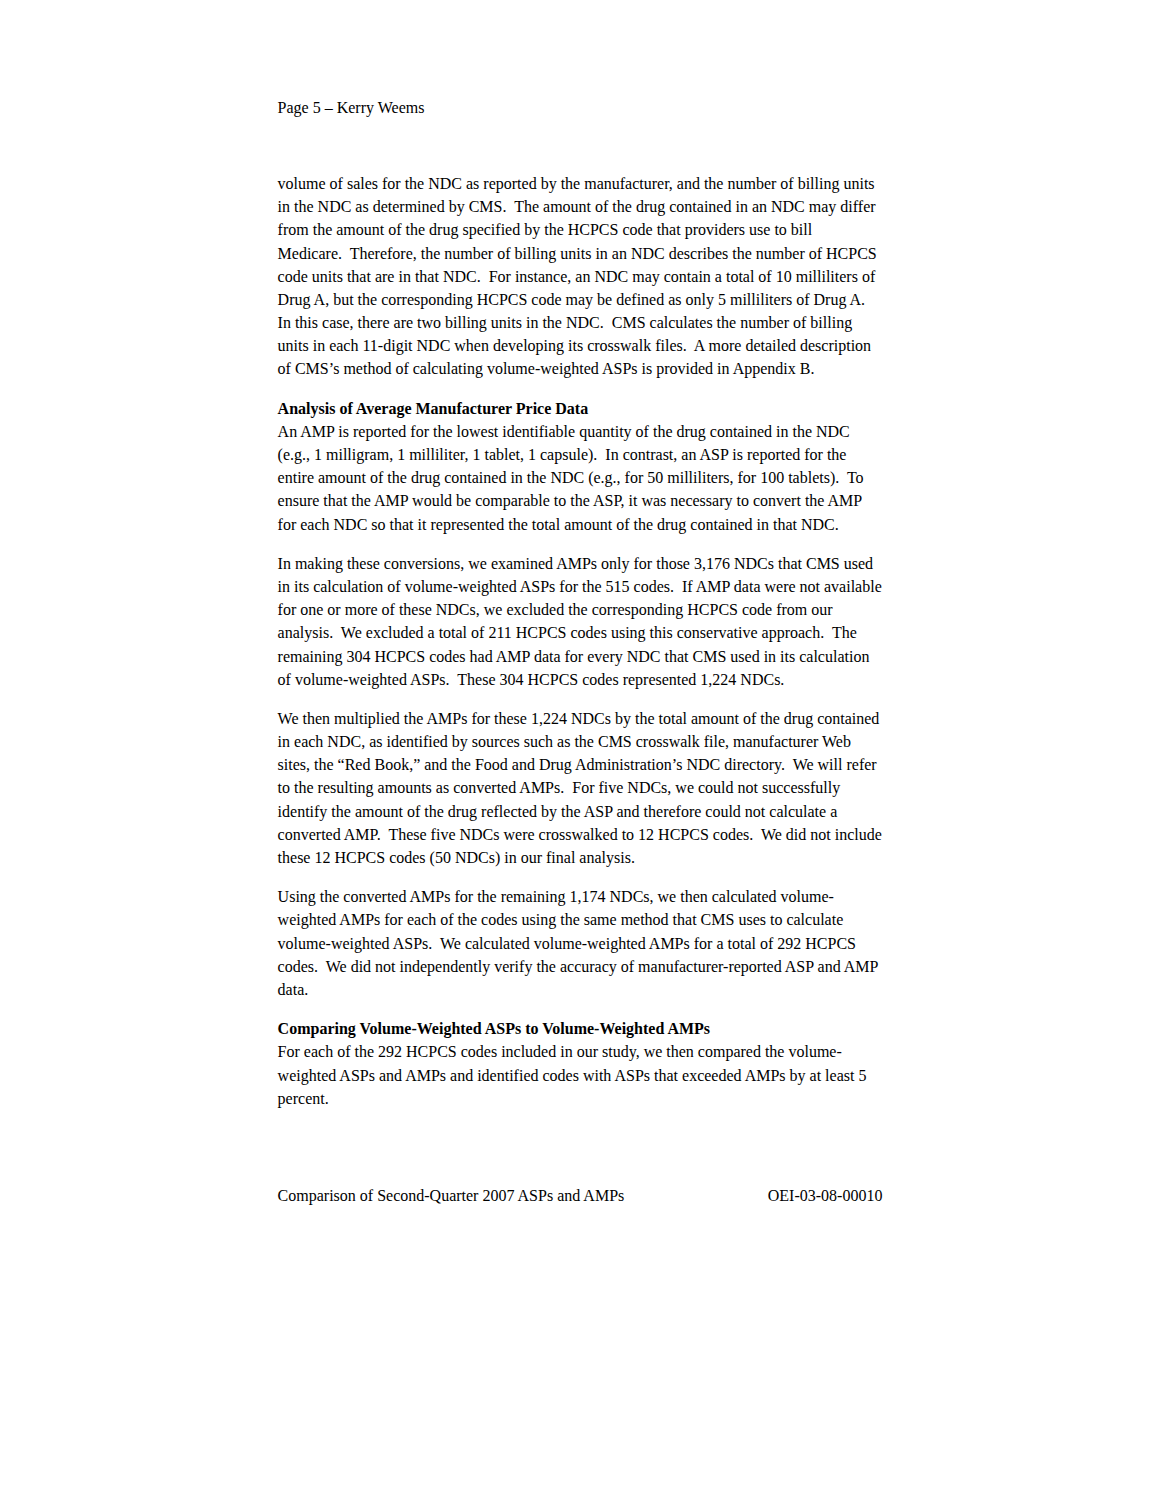Page 5 – Kerry Weems
volume of sales for the NDC as reported by the manufacturer, and the number of billing units in the NDC as determined by CMS. The amount of the drug contained in an NDC may differ from the amount of the drug specified by the HCPCS code that providers use to bill Medicare. Therefore, the number of billing units in an NDC describes the number of HCPCS code units that are in that NDC. For instance, an NDC may contain a total of 10 milliliters of Drug A, but the corresponding HCPCS code may be defined as only 5 milliliters of Drug A. In this case, there are two billing units in the NDC. CMS calculates the number of billing units in each 11-digit NDC when developing its crosswalk files. A more detailed description of CMS’s method of calculating volume-weighted ASPs is provided in Appendix B.
Analysis of Average Manufacturer Price Data
An AMP is reported for the lowest identifiable quantity of the drug contained in the NDC (e.g., 1 milligram, 1 milliliter, 1 tablet, 1 capsule). In contrast, an ASP is reported for the entire amount of the drug contained in the NDC (e.g., for 50 milliliters, for 100 tablets). To ensure that the AMP would be comparable to the ASP, it was necessary to convert the AMP for each NDC so that it represented the total amount of the drug contained in that NDC.
In making these conversions, we examined AMPs only for those 3,176 NDCs that CMS used in its calculation of volume-weighted ASPs for the 515 codes. If AMP data were not available for one or more of these NDCs, we excluded the corresponding HCPCS code from our analysis. We excluded a total of 211 HCPCS codes using this conservative approach. The remaining 304 HCPCS codes had AMP data for every NDC that CMS used in its calculation of volume-weighted ASPs. These 304 HCPCS codes represented 1,224 NDCs.
We then multiplied the AMPs for these 1,224 NDCs by the total amount of the drug contained in each NDC, as identified by sources such as the CMS crosswalk file, manufacturer Web sites, the “Red Book,” and the Food and Drug Administration’s NDC directory. We will refer to the resulting amounts as converted AMPs. For five NDCs, we could not successfully identify the amount of the drug reflected by the ASP and therefore could not calculate a converted AMP. These five NDCs were crosswalked to 12 HCPCS codes. We did not include these 12 HCPCS codes (50 NDCs) in our final analysis.
Using the converted AMPs for the remaining 1,174 NDCs, we then calculated volume-weighted AMPs for each of the codes using the same method that CMS uses to calculate volume-weighted ASPs. We calculated volume-weighted AMPs for a total of 292 HCPCS codes. We did not independently verify the accuracy of manufacturer-reported ASP and AMP data.
Comparing Volume-Weighted ASPs to Volume-Weighted AMPs
For each of the 292 HCPCS codes included in our study, we then compared the volume-weighted ASPs and AMPs and identified codes with ASPs that exceeded AMPs by at least 5 percent.
Comparison of Second-Quarter 2007 ASPs and AMPs OEI-03-08-00010